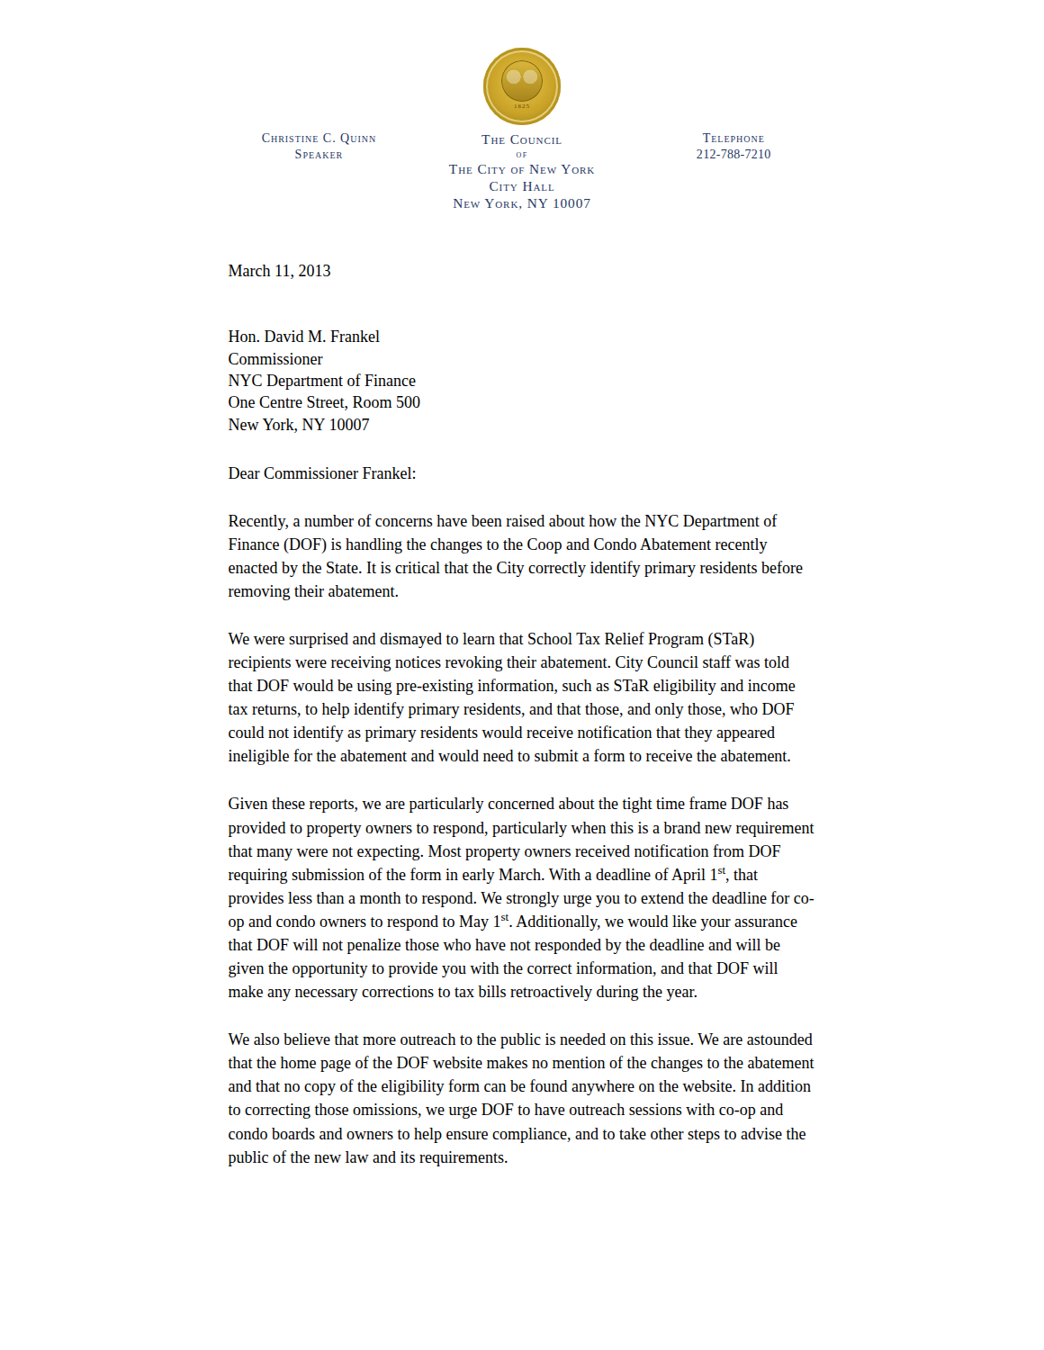The Council
of
The City of New York
City Hall
New York, NY 10007
Christine C. Quinn
Speaker
Telephone
212-788-7210
March 11, 2013
Hon. David M. Frankel
Commissioner
NYC Department of Finance
One Centre Street, Room 500
New York, NY 10007
Dear Commissioner Frankel:
Recently, a number of concerns have been raised about how the NYC Department of Finance (DOF) is handling the changes to the Coop and Condo Abatement recently enacted by the State. It is critical that the City correctly identify primary residents before removing their abatement.
We were surprised and dismayed to learn that School Tax Relief Program (STaR) recipients were receiving notices revoking their abatement. City Council staff was told that DOF would be using pre-existing information, such as STaR eligibility and income tax returns, to help identify primary residents, and that those, and only those, who DOF could not identify as primary residents would receive notification that they appeared ineligible for the abatement and would need to submit a form to receive the abatement.
Given these reports, we are particularly concerned about the tight time frame DOF has provided to property owners to respond, particularly when this is a brand new requirement that many were not expecting. Most property owners received notification from DOF requiring submission of the form in early March. With a deadline of April 1st, that provides less than a month to respond. We strongly urge you to extend the deadline for co-op and condo owners to respond to May 1st. Additionally, we would like your assurance that DOF will not penalize those who have not responded by the deadline and will be given the opportunity to provide you with the correct information, and that DOF will make any necessary corrections to tax bills retroactively during the year.
We also believe that more outreach to the public is needed on this issue. We are astounded that the home page of the DOF website makes no mention of the changes to the abatement and that no copy of the eligibility form can be found anywhere on the website. In addition to correcting those omissions, we urge DOF to have outreach sessions with co-op and condo boards and owners to help ensure compliance, and to take other steps to advise the public of the new law and its requirements.